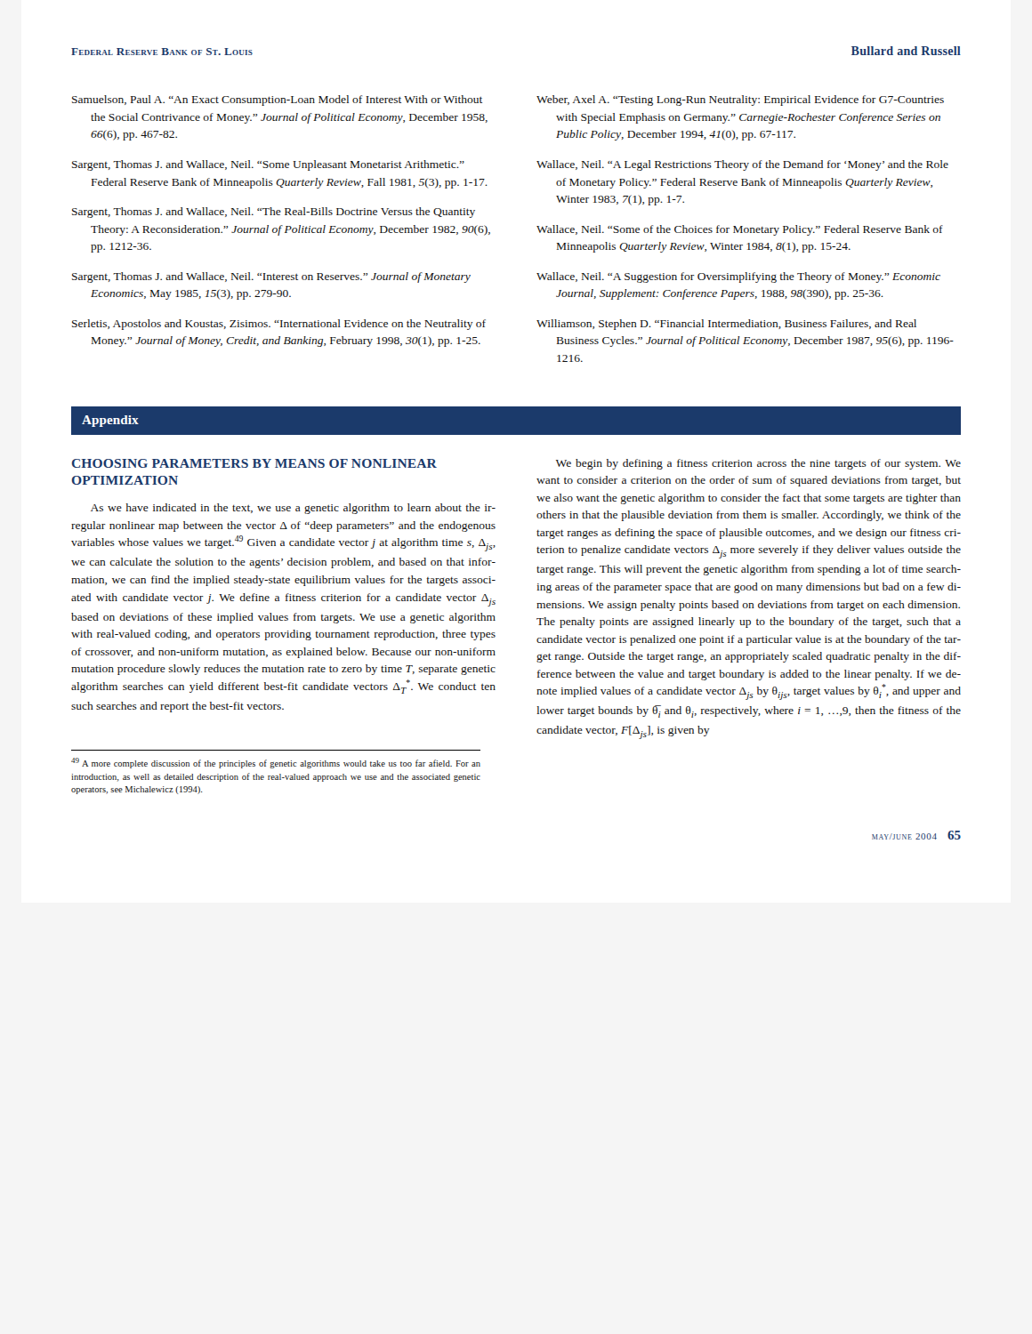Federal Reserve Bank of St. Louis Bullard and Russell
Samuelson, Paul A. “An Exact Consumption-Loan Model of Interest With or Without the Social Contrivance of Money.” Journal of Political Economy, December 1958, 66(6), pp. 467-82.
Sargent, Thomas J. and Wallace, Neil. “Some Unpleasant Monetarist Arithmetic.” Federal Reserve Bank of Minneapolis Quarterly Review, Fall 1981, 5(3), pp. 1-17.
Sargent, Thomas J. and Wallace, Neil. “The Real-Bills Doctrine Versus the Quantity Theory: A Reconsideration.” Journal of Political Economy, December 1982, 90(6), pp. 1212-36.
Sargent, Thomas J. and Wallace, Neil. “Interest on Reserves.” Journal of Monetary Economics, May 1985, 15(3), pp. 279-90.
Serletis, Apostolos and Koustas, Zisimos. “International Evidence on the Neutrality of Money.” Journal of Money, Credit, and Banking, February 1998, 30(1), pp. 1-25.
Weber, Axel A. “Testing Long-Run Neutrality: Empirical Evidence for G7-Countries with Special Emphasis on Germany.” Carnegie-Rochester Conference Series on Public Policy, December 1994, 41(0), pp. 67-117.
Wallace, Neil. “A Legal Restrictions Theory of the Demand for ‘Money’ and the Role of Monetary Policy.” Federal Reserve Bank of Minneapolis Quarterly Review, Winter 1983, 7(1), pp. 1-7.
Wallace, Neil. “Some of the Choices for Monetary Policy.” Federal Reserve Bank of Minneapolis Quarterly Review, Winter 1984, 8(1), pp. 15-24.
Wallace, Neil. “A Suggestion for Oversimplifying the Theory of Money.” Economic Journal, Supplement: Conference Papers, 1988, 98(390), pp. 25-36.
Williamson, Stephen D. “Financial Intermediation, Business Failures, and Real Business Cycles.” Journal of Political Economy, December 1987, 95(6), pp. 1196-1216.
Appendix
CHOOSING PARAMETERS BY MEANS OF NONLINEAR OPTIMIZATION
As we have indicated in the text, we use a genetic algorithm to learn about the irregular nonlinear map between the vector Δ of “deep parameters” and the endogenous variables whose values we target.49 Given a candidate vector j at algorithm time s, Δjs, we can calculate the solution to the agents’ decision problem, and based on that information, we can find the implied steady-state equilibrium values for the targets associated with candidate vector j. We define a fitness criterion for a candidate vector Δjs based on deviations of these implied values from targets. We use a genetic algorithm with real-valued coding, and operators providing tournament reproduction, three types of crossover, and non-uniform mutation, as explained below. Because our non-uniform mutation procedure slowly reduces the mutation rate to zero by time T, separate genetic algorithm searches can yield different best-fit candidate vectors ΔT*. We conduct ten such searches and report the best-fit vectors.
We begin by defining a fitness criterion across the nine targets of our system. We want to consider a criterion on the order of sum of squared deviations from target, but we also want the genetic algorithm to consider the fact that some targets are tighter than others in that the plausible deviation from them is smaller. Accordingly, we think of the target ranges as defining the space of plausible outcomes, and we design our fitness criterion to penalize candidate vectors Δjs more severely if they deliver values outside the target range. This will prevent the genetic algorithm from spending a lot of time searching areas of the parameter space that are good on many dimensions but bad on a few dimensions. We assign penalty points based on deviations from target on each dimension. The penalty points are assigned linearly up to the boundary of the target, such that a candidate vector is penalized one point if a particular value is at the boundary of the target range. Outside the target range, an appropriately scaled quadratic penalty in the difference between the value and target boundary is added to the linear penalty. If we denote implied values of a candidate vector Δjs by θijs, target values by θi*, and upper and lower target bounds by θ̅i and θi, respectively, where i = 1, …,9, then the fitness of the candidate vector, F[Δjs], is given by
49 A more complete discussion of the principles of genetic algorithms would take us too far afield. For an introduction, as well as detailed description of the real-valued approach we use and the associated genetic operators, see Michalewicz (1994).
may/june 2004 65